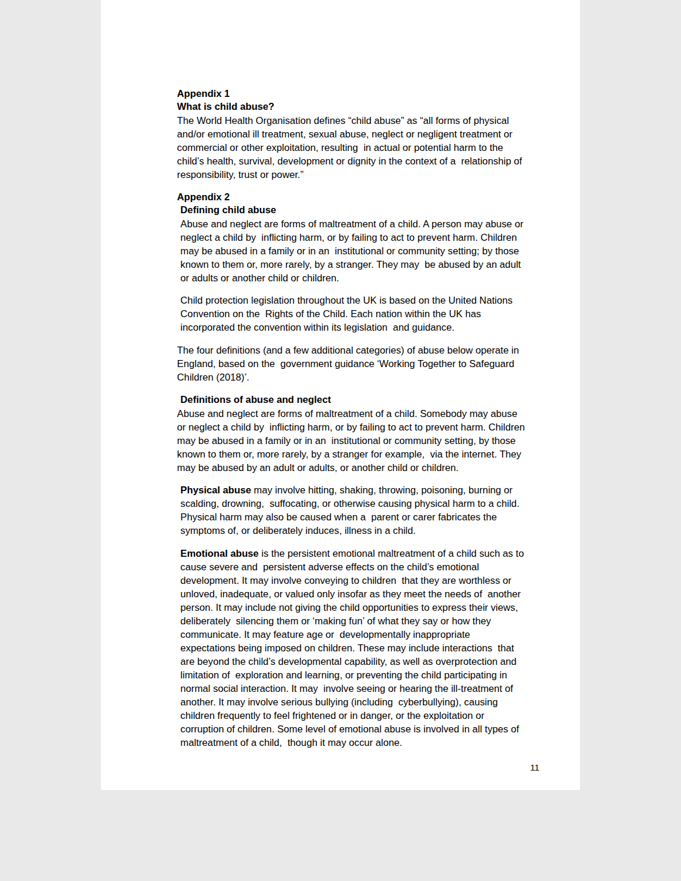Appendix 1
What is child abuse?
The World Health Organisation defines “child abuse” as “all forms of physical and/or emotional ill treatment, sexual abuse, neglect or negligent treatment or commercial or other exploitation, resulting in actual or potential harm to the child’s health, survival, development or dignity in the context of a relationship of responsibility, trust or power.”
Appendix 2
Defining child abuse
Abuse and neglect are forms of maltreatment of a child. A person may abuse or neglect a child by inflicting harm, or by failing to act to prevent harm. Children may be abused in a family or in an institutional or community setting; by those known to them or, more rarely, by a stranger. They may be abused by an adult or adults or another child or children.
Child protection legislation throughout the UK is based on the United Nations Convention on the Rights of the Child. Each nation within the UK has incorporated the convention within its legislation and guidance.
The four definitions (and a few additional categories) of abuse below operate in England, based on the government guidance ‘Working Together to Safeguard Children (2018)’.
Definitions of abuse and neglect
Abuse and neglect are forms of maltreatment of a child. Somebody may abuse or neglect a child by inflicting harm, or by failing to act to prevent harm. Children may be abused in a family or in an institutional or community setting, by those known to them or, more rarely, by a stranger for example, via the internet. They may be abused by an adult or adults, or another child or children.
Physical abuse may involve hitting, shaking, throwing, poisoning, burning or scalding, drowning, suffocating, or otherwise causing physical harm to a child. Physical harm may also be caused when a parent or carer fabricates the symptoms of, or deliberately induces, illness in a child.
Emotional abuse is the persistent emotional maltreatment of a child such as to cause severe and persistent adverse effects on the child’s emotional development. It may involve conveying to children that they are worthless or unloved, inadequate, or valued only insofar as they meet the needs of another person. It may include not giving the child opportunities to express their views, deliberately silencing them or ‘making fun’ of what they say or how they communicate. It may feature age or developmentally inappropriate expectations being imposed on children. These may include interactions that are beyond the child’s developmental capability, as well as overprotection and limitation of exploration and learning, or preventing the child participating in normal social interaction. It may involve seeing or hearing the ill-treatment of another. It may involve serious bullying (including cyberbullying), causing children frequently to feel frightened or in danger, or the exploitation or corruption of children. Some level of emotional abuse is involved in all types of maltreatment of a child, though it may occur alone.
11